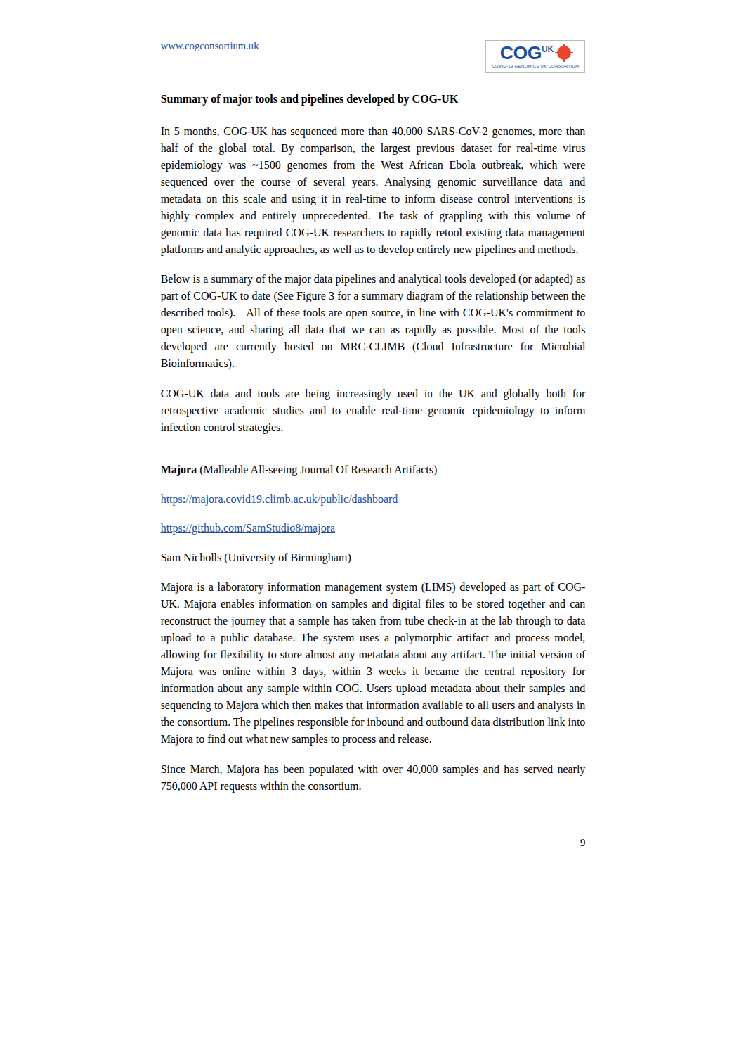www.cogconsortium.uk
COGUK
COVID-19 Genomics UK Consortium
Summary of major tools and pipelines developed by COG-UK
In 5 months, COG-UK has sequenced more than 40,000 SARS-CoV-2 genomes, more than half of the global total. By comparison, the largest previous dataset for real-time virus epidemiology was ~1500 genomes from the West African Ebola outbreak, which were sequenced over the course of several years. Analysing genomic surveillance data and metadata on this scale and using it in real-time to inform disease control interventions is highly complex and entirely unprecedented. The task of grappling with this volume of genomic data has required COG-UK researchers to rapidly retool existing data management platforms and analytic approaches, as well as to develop entirely new pipelines and methods.
Below is a summary of the major data pipelines and analytical tools developed (or adapted) as part of COG-UK to date (See Figure 3 for a summary diagram of the relationship between the described tools). All of these tools are open source, in line with COG-UK's commitment to open science, and sharing all data that we can as rapidly as possible. Most of the tools developed are currently hosted on MRC-CLIMB (Cloud Infrastructure for Microbial Bioinformatics).
COG-UK data and tools are being increasingly used in the UK and globally both for retrospective academic studies and to enable real-time genomic epidemiology to inform infection control strategies.
Majora (Malleable All-seeing Journal Of Research Artifacts)
https://majora.covid19.climb.ac.uk/public/dashboard
https://github.com/SamStudio8/majora
Sam Nicholls (University of Birmingham)
Majora is a laboratory information management system (LIMS) developed as part of COG-UK. Majora enables information on samples and digital files to be stored together and can reconstruct the journey that a sample has taken from tube check-in at the lab through to data upload to a public database. The system uses a polymorphic artifact and process model, allowing for flexibility to store almost any metadata about any artifact. The initial version of Majora was online within 3 days, within 3 weeks it became the central repository for information about any sample within COG. Users upload metadata about their samples and sequencing to Majora which then makes that information available to all users and analysts in the consortium. The pipelines responsible for inbound and outbound data distribution link into Majora to find out what new samples to process and release.
Since March, Majora has been populated with over 40,000 samples and has served nearly 750,000 API requests within the consortium.
9